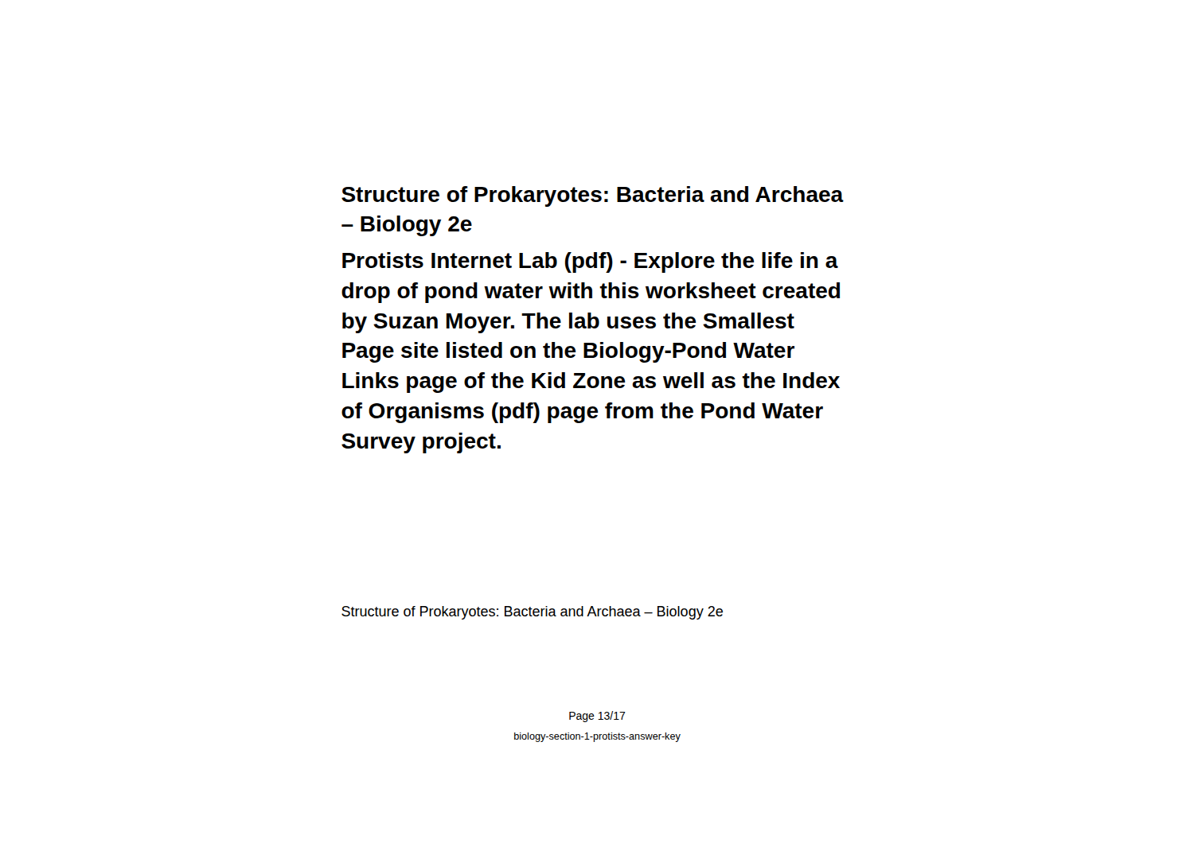Structure of Prokaryotes: Bacteria and Archaea – Biology 2e
Protists Internet Lab (pdf) - Explore the life in a drop of pond water with this worksheet created by Suzan Moyer. The lab uses the Smallest Page site listed on the Biology-Pond Water Links page of the Kid Zone as well as the Index of Organisms (pdf) page from the Pond Water Survey project.
Structure of Prokaryotes: Bacteria and Archaea – Biology 2e
Page 13/17
biology-section-1-protists-answer-key